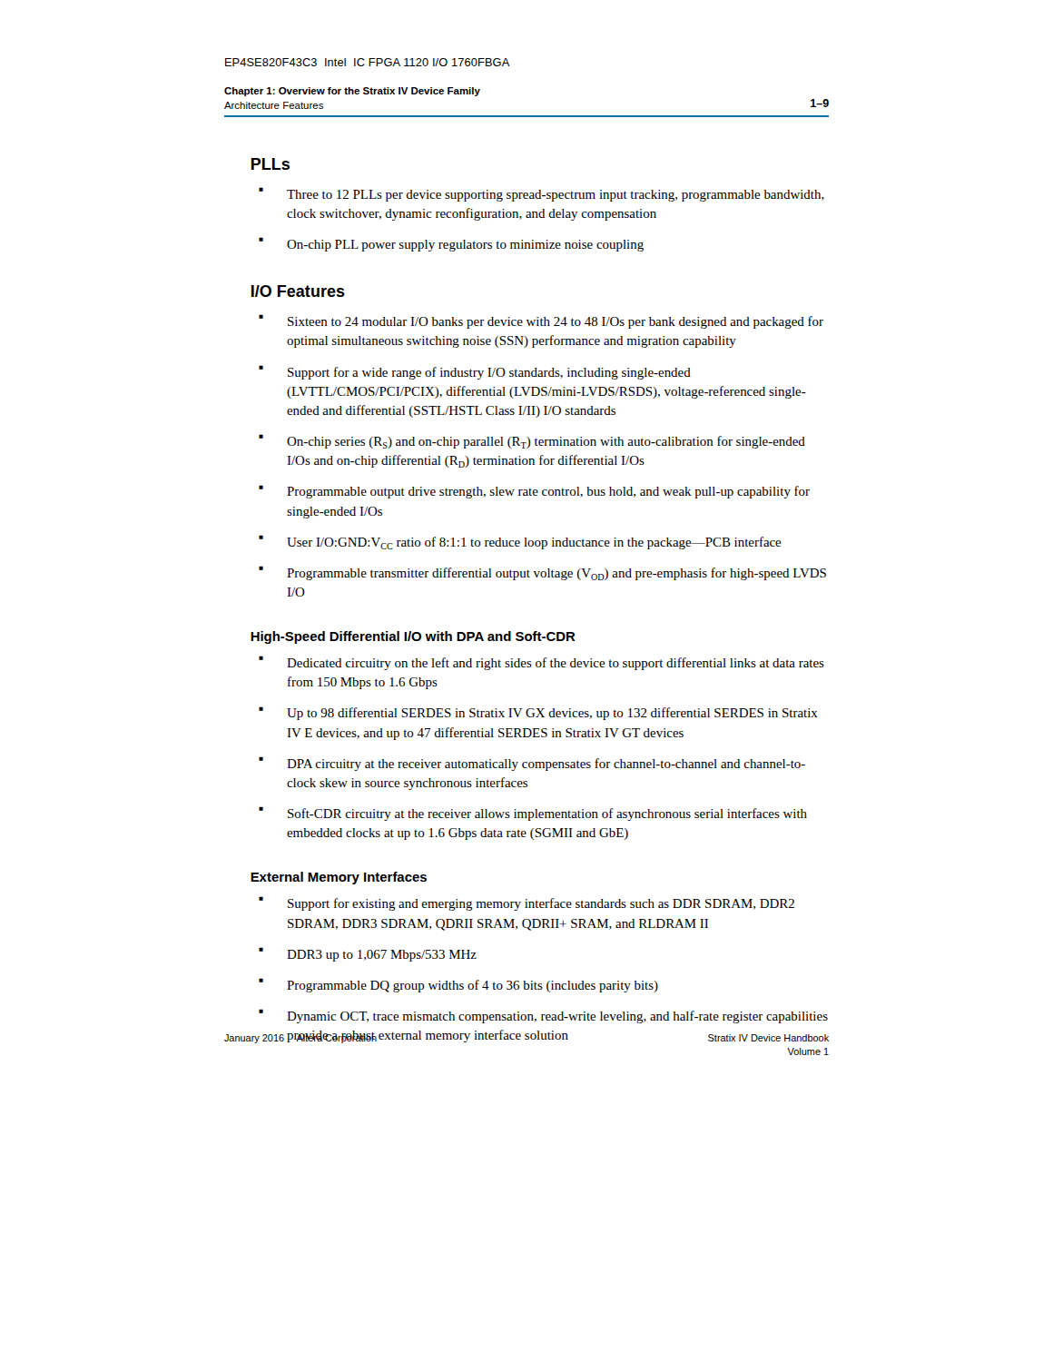EP4SE820F43C3 Intel IC FPGA 1120 I/O 1760FBGA
Chapter 1: Overview for the Stratix IV Device Family
Architecture Features
1–9
PLLs
Three to 12 PLLs per device supporting spread-spectrum input tracking, programmable bandwidth, clock switchover, dynamic reconfiguration, and delay compensation
On-chip PLL power supply regulators to minimize noise coupling
I/O Features
Sixteen to 24 modular I/O banks per device with 24 to 48 I/Os per bank designed and packaged for optimal simultaneous switching noise (SSN) performance and migration capability
Support for a wide range of industry I/O standards, including single-ended (LVTTL/CMOS/PCI/PCIX), differential (LVDS/mini-LVDS/RSDS), voltage-referenced single-ended and differential (SSTL/HSTL Class I/II) I/O standards
On-chip series (RS) and on-chip parallel (RT) termination with auto-calibration for single-ended I/Os and on-chip differential (RD) termination for differential I/Os
Programmable output drive strength, slew rate control, bus hold, and weak pull-up capability for single-ended I/Os
User I/O:GND:VCC ratio of 8:1:1 to reduce loop inductance in the package—PCB interface
Programmable transmitter differential output voltage (VOD) and pre-emphasis for high-speed LVDS I/O
High-Speed Differential I/O with DPA and Soft-CDR
Dedicated circuitry on the left and right sides of the device to support differential links at data rates from 150 Mbps to 1.6 Gbps
Up to 98 differential SERDES in Stratix IV GX devices, up to 132 differential SERDES in Stratix IV E devices, and up to 47 differential SERDES in Stratix IV GT devices
DPA circuitry at the receiver automatically compensates for channel-to-channel and channel-to-clock skew in source synchronous interfaces
Soft-CDR circuitry at the receiver allows implementation of asynchronous serial interfaces with embedded clocks at up to 1.6 Gbps data rate (SGMII and GbE)
External Memory Interfaces
Support for existing and emerging memory interface standards such as DDR SDRAM, DDR2 SDRAM, DDR3 SDRAM, QDRII SRAM, QDRII+ SRAM, and RLDRAM II
DDR3 up to 1,067 Mbps/533 MHz
Programmable DQ group widths of 4 to 36 bits (includes parity bits)
Dynamic OCT, trace mismatch compensation, read-write leveling, and half-rate register capabilities provide a robust external memory interface solution
January 2016 Altera Corporation
Stratix IV Device Handbook
Volume 1